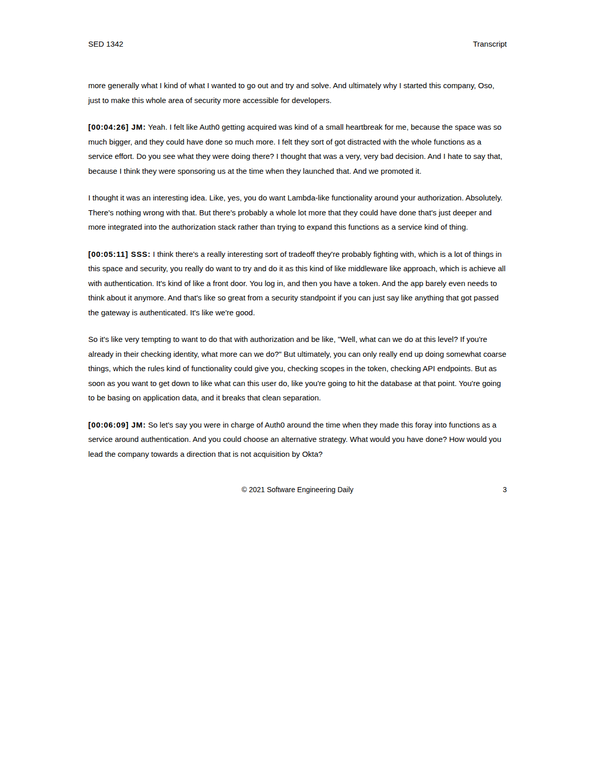SED 1342 Transcript
more generally what I kind of what I wanted to go out and try and solve. And ultimately why I started this company, Oso, just to make this whole area of security more accessible for developers.
[00:04:26] JM: Yeah. I felt like Auth0 getting acquired was kind of a small heartbreak for me, because the space was so much bigger, and they could have done so much more. I felt they sort of got distracted with the whole functions as a service effort. Do you see what they were doing there? I thought that was a very, very bad decision. And I hate to say that, because I think they were sponsoring us at the time when they launched that. And we promoted it.
I thought it was an interesting idea. Like, yes, you do want Lambda-like functionality around your authorization. Absolutely. There's nothing wrong with that. But there's probably a whole lot more that they could have done that's just deeper and more integrated into the authorization stack rather than trying to expand this functions as a service kind of thing.
[00:05:11] SSS: I think there's a really interesting sort of tradeoff they're probably fighting with, which is a lot of things in this space and security, you really do want to try and do it as this kind of like middleware like approach, which is achieve all with authentication. It's kind of like a front door. You log in, and then you have a token. And the app barely even needs to think about it anymore. And that's like so great from a security standpoint if you can just say like anything that got passed the gateway is authenticated. It's like we're good.
So it's like very tempting to want to do that with authorization and be like, "Well, what can we do at this level? If you're already in their checking identity, what more can we do?" But ultimately, you can only really end up doing somewhat coarse things, which the rules kind of functionality could give you, checking scopes in the token, checking API endpoints. But as soon as you want to get down to like what can this user do, like you're going to hit the database at that point. You're going to be basing on application data, and it breaks that clean separation.
[00:06:09] JM: So let's say you were in charge of Auth0 around the time when they made this foray into functions as a service around authentication. And you could choose an alternative strategy. What would you have done? How would you lead the company towards a direction that is not acquisition by Okta?
© 2021 Software Engineering Daily 3